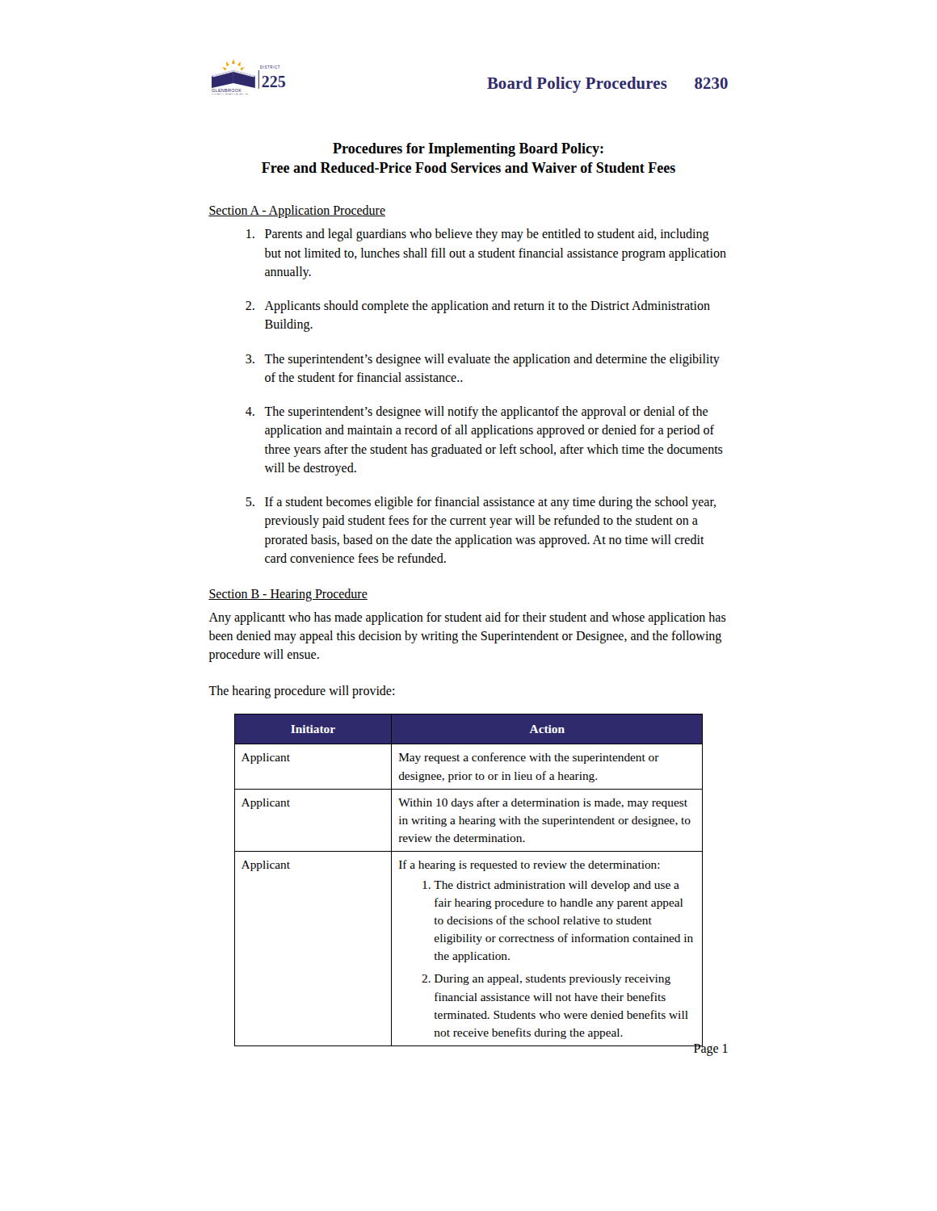DISTRICT GLENBROOK HIGH SCHOOLS 225
Board Policy Procedures8230
Procedures for Implementing Board Policy:
Free and Reduced-Price Food Services and Waiver of Student Fees
Section A - Application Procedure
Parents and legal guardians who believe they may be entitled to student aid, including but not limited to, lunches shall fill out a student financial assistance program application annually.
Applicants should complete the application and return it to the District Administration Building.
The superintendent’s designee will evaluate the application and determine the eligibility of the student for financial assistance..
The superintendent’s designee will notify the applicantof the approval or denial of the application and maintain a record of all applications approved or denied for a period of three years after the student has graduated or left school, after which time the documents will be destroyed.
If a student becomes eligible for financial assistance at any time during the school year, previously paid student fees for the current year will be refunded to the student on a prorated basis, based on the date the application was approved. At no time will credit card convenience fees be refunded.
Section B - Hearing Procedure
Any applicantt who has made application for student aid for their student and whose application has been denied may appeal this decision by writing the Superintendent or Designee, and the following procedure will ensue.
The hearing procedure will provide:
| Initiator | Action |
| --- | --- |
| Applicant | May request a conference with the superintendent or designee, prior to or in lieu of a hearing. |
| Applicant | Within 10 days after a determination is made, may request in writing a hearing with the superintendent or designee, to review the determination. |
| Applicant | If a hearing is requested to review the determination: The district administration will develop and use a fair hearing procedure to handle any parent appeal to decisions of the school relative to student eligibility or correctness of information contained in the application. During an appeal, students previously receiving financial assistance will not have their benefits terminated. Students who were denied benefits will not receive benefits during the appeal. |
Page 1